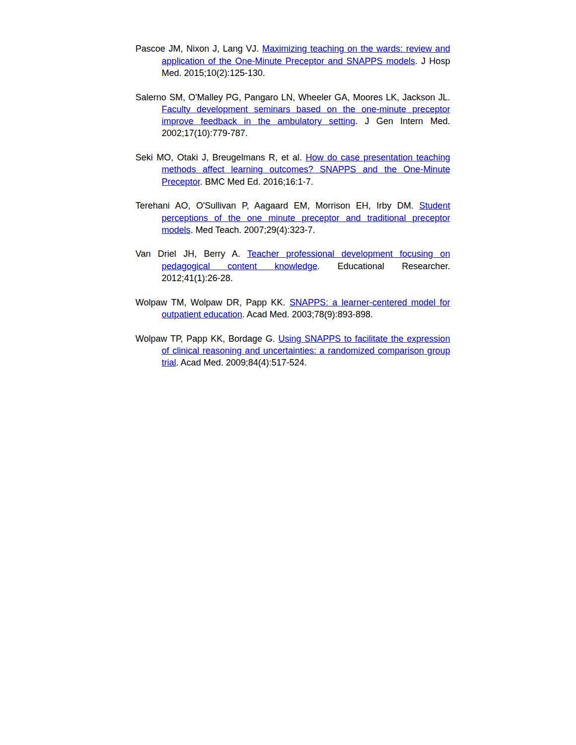Pascoe JM, Nixon J, Lang VJ. Maximizing teaching on the wards: review and application of the One-Minute Preceptor and SNAPPS models. J Hosp Med. 2015;10(2):125-130.
Salerno SM, O'Malley PG, Pangaro LN, Wheeler GA, Moores LK, Jackson JL. Faculty development seminars based on the one-minute preceptor improve feedback in the ambulatory setting. J Gen Intern Med. 2002;17(10):779-787.
Seki MO, Otaki J, Breugelmans R, et al. How do case presentation teaching methods affect learning outcomes? SNAPPS and the One-Minute Preceptor. BMC Med Ed. 2016;16:1-7.
Terehani AO, O'Sullivan P, Aagaard EM, Morrison EH, Irby DM. Student perceptions of the one minute preceptor and traditional preceptor models. Med Teach. 2007;29(4):323-7.
Van Driel JH, Berry A. Teacher professional development focusing on pedagogical content knowledge. Educational Researcher. 2012;41(1):26-28.
Wolpaw TM, Wolpaw DR, Papp KK. SNAPPS: a learner-centered model for outpatient education. Acad Med. 2003;78(9):893-898.
Wolpaw TP, Papp KK, Bordage G. Using SNAPPS to facilitate the expression of clinical reasoning and uncertainties: a randomized comparison group trial. Acad Med. 2009;84(4):517-524.